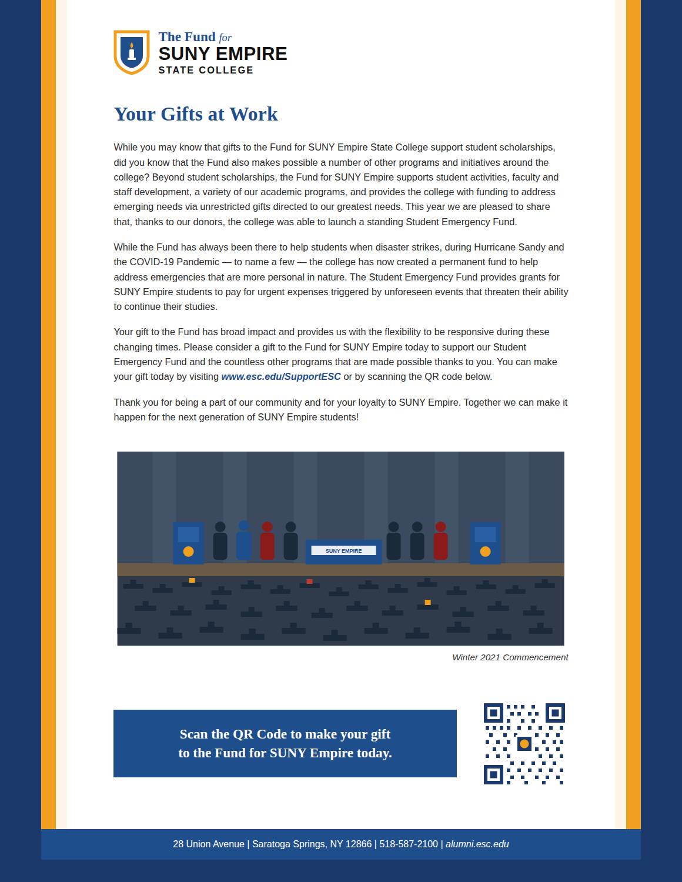The Fund for
SUNY EMPIRE
STATE COLLEGE
Your Gifts at Work
While you may know that gifts to the Fund for SUNY Empire State College support student scholarships, did you know that the Fund also makes possible a number of other programs and initiatives around the college? Beyond student scholarships, the Fund for SUNY Empire supports student activities, faculty and staff development, a variety of our academic programs, and provides the college with funding to address emerging needs via unrestricted gifts directed to our greatest needs. This year we are pleased to share that, thanks to our donors, the college was able to launch a standing Student Emergency Fund.
While the Fund has always been there to help students when disaster strikes, during Hurricane Sandy and the COVID-19 Pandemic — to name a few — the college has now created a permanent fund to help address emergencies that are more personal in nature. The Student Emergency Fund provides grants for SUNY Empire students to pay for urgent expenses triggered by unforeseen events that threaten their ability to continue their studies.
Your gift to the Fund has broad impact and provides us with the flexibility to be responsive during these changing times. Please consider a gift to the Fund for SUNY Empire today to support our Student Emergency Fund and the countless other programs that are made possible thanks to you. You can make your gift today by visiting www.esc.edu/SupportESC or by scanning the QR code below.
Thank you for being a part of our community and for your loyalty to SUNY Empire. Together we can make it happen for the next generation of SUNY Empire students!
SUNY EMPIRE
Winter 2021 Commencement
Scan the QR Code to make your gift
to the Fund for SUNY Empire today.
28 Union Avenue | Saratoga Springs, NY 12866 | 518-587-2100 | alumni.esc.edu